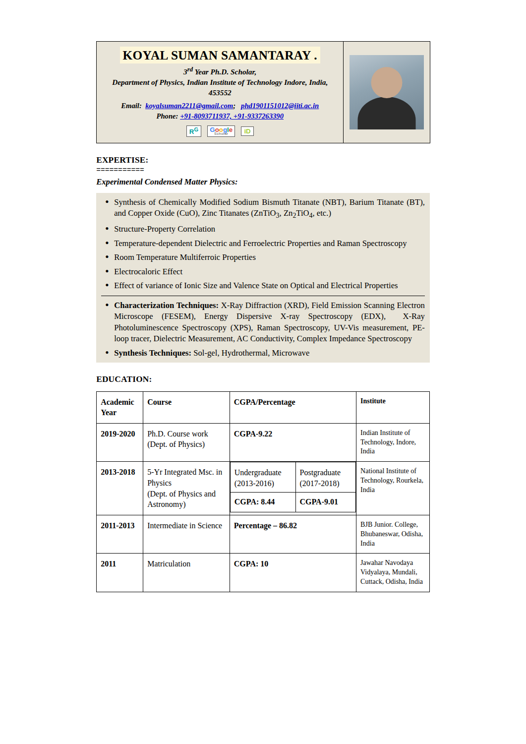KOYAL SUMAN SAMANTARAY .
3rd Year Ph.D. Scholar,
Department of Physics, Indian Institute of Technology Indore, India, 453552
Email: koyalsuman2211@gmail.com; phd1901151012@iiti.ac.in
Phone: +91-8093711937, +91-9337263390
RG Google Scholar iD
EXPERTISE:
===========
Experimental Condensed Matter Physics:
Synthesis of Chemically Modified Sodium Bismuth Titanate (NBT), Barium Titanate (BT), and Copper Oxide (CuO), Zinc Titanates (ZnTiO3, Zn2TiO4, etc.)
Structure-Property Correlation
Temperature-dependent Dielectric and Ferroelectric Properties and Raman Spectroscopy
Room Temperature Multiferroic Properties
Electrocaloric Effect
Effect of variance of Ionic Size and Valence State on Optical and Electrical Properties
Characterization Techniques: X-Ray Diffraction (XRD), Field Emission Scanning Electron Microscope (FESEM), Energy Dispersive X-ray Spectroscopy (EDX), X-Ray Photoluminescence Spectroscopy (XPS), Raman Spectroscopy, UV-Vis measurement, PE-loop tracer, Dielectric Measurement, AC Conductivity, Complex Impedance Spectroscopy
Synthesis Techniques: Sol-gel, Hydrothermal, Microwave
EDUCATION:
| Academic Year | Course | CGPA/Percentage | Institute |
| --- | --- | --- | --- |
| 2019-2020 | Ph.D. Course work (Dept. of Physics) | CGPA-9.22 | Indian Institute of Technology, Indore, India |
| 2013-2018 | 5-Yr Integrated Msc. in Physics (Dept. of Physics and Astronomy) | / Undergraduate (2013-2016) / Postgraduate (2017-2018) / / CGPA: 8.44 / CGPA-9.01 / | National Institute of Technology, Rourkela, India |
| 2011-2013 | Intermediate in Science | Percentage – 86.82 | BJB Junior. College, Bhubaneswar, Odisha, India |
| 2011 | Matriculation | CGPA: 10 | Jawahar Navodaya Vidyalaya, Mundali, Cuttack, Odisha, India |